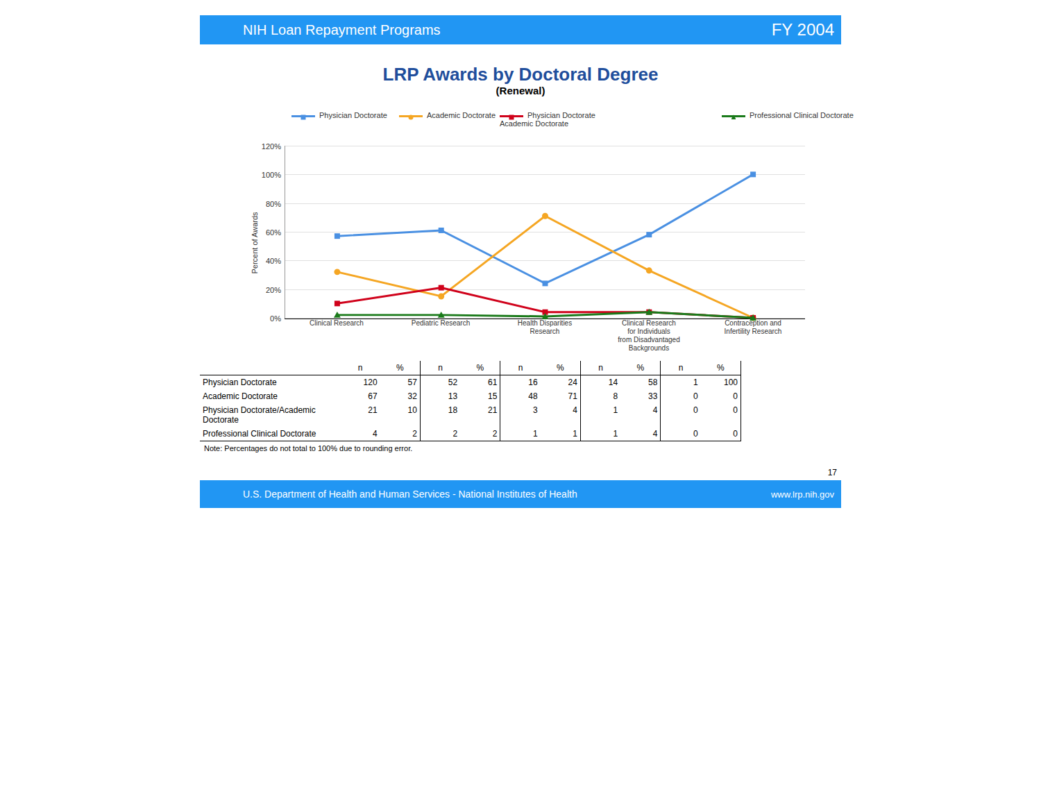NIH Loan Repayment Programs
FY 2004
LRP Awards by Doctoral Degree
(Renewal)
Physician Doctorate
Academic Doctorate
Physician Doctorate Academic Doctorate
Professional Clinical Doctorate
Percent of Awards
120%
100%
80%
60%
40%
20%
0%
Clinical Research
Pediatric Research
Health Disparities
Research
Clinical Research
for Individuals
from Disadvantaged
Backgrounds
Contraception and
Infertility Research
| | n | % | n | % | n | % | n | % | n | % |
| --- | --- | --- | --- | --- | --- | --- | --- | --- | --- | --- |
| Physician Doctorate | 120 | 57 | 52 | 61 | 16 | 24 | 14 | 58 | 1 | 100 |
| Academic Doctorate | 67 | 32 | 13 | 15 | 48 | 71 | 8 | 33 | 0 | 0 |
| Physician Doctorate/Academic Doctorate | 21 | 10 | 18 | 21 | 3 | 4 | 1 | 4 | 0 | 0 |
| Professional Clinical Doctorate | 4 | 2 | 2 | 2 | 1 | 1 | 1 | 4 | 0 | 0 |
Note: Percentages do not total to 100% due to rounding error.
17
U.S. Department of Health and Human Services - National Institutes of Health
www.lrp.nih.gov